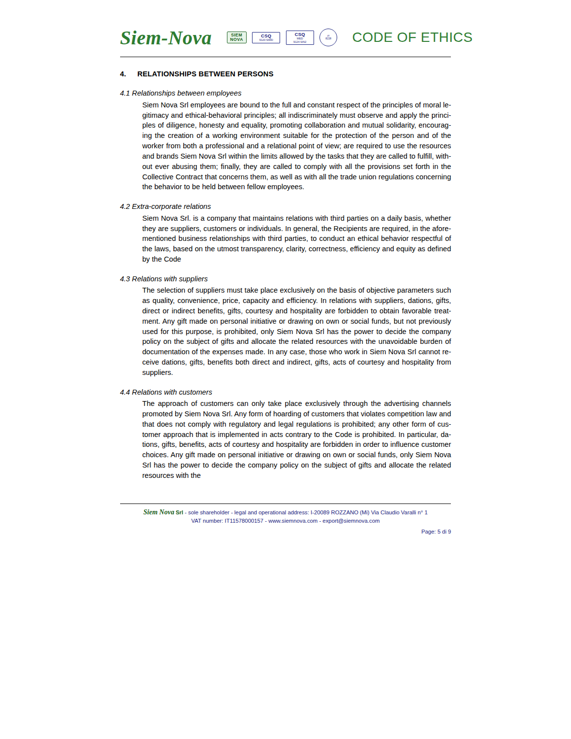Siem-Nova
SIEM NOVA
CSQ 9120 SIMD
CSQ MED 9124 SIN2
IT
8228
CODE OF ETHICS
4. RELATIONSHIPS BETWEEN PERSONS
4.1 Relationships between employees
Siem Nova Srl employees are bound to the full and constant respect of the principles of moral legitimacy and ethical-behavioral principles; all indiscriminately must observe and apply the principles of diligence, honesty and equality, promoting collaboration and mutual solidarity, encouraging the creation of a working environment suitable for the protection of the person and of the worker from both a professional and a relational point of view; are required to use the resources and brands Siem Nova Srl within the limits allowed by the tasks that they are called to fulfill, without ever abusing them; finally, they are called to comply with all the provisions set forth in the Collective Contract that concerns them, as well as with all the trade union regulations concerning the behavior to be held between fellow employees.
4.2 Extra-corporate relations
Siem Nova Srl. is a company that maintains relations with third parties on a daily basis, whether they are suppliers, customers or individuals. In general, the Recipients are required, in the aforementioned business relationships with third parties, to conduct an ethical behavior respectful of the laws, based on the utmost transparency, clarity, correctness, efficiency and equity as defined by the Code
4.3 Relations with suppliers
The selection of suppliers must take place exclusively on the basis of objective parameters such as quality, convenience, price, capacity and efficiency. In relations with suppliers, dations, gifts, direct or indirect benefits, gifts, courtesy and hospitality are forbidden to obtain favorable treatment. Any gift made on personal initiative or drawing on own or social funds, but not previously used for this purpose, is prohibited, only Siem Nova Srl has the power to decide the company policy on the subject of gifts and allocate the related resources with the unavoidable burden of documentation of the expenses made. In any case, those who work in Siem Nova Srl cannot receive dations, gifts, benefits both direct and indirect, gifts, acts of courtesy and hospitality from suppliers.
4.4 Relations with customers
The approach of customers can only take place exclusively through the advertising channels promoted by Siem Nova Srl. Any form of hoarding of customers that violates competition law and that does not comply with regulatory and legal regulations is prohibited; any other form of customer approach that is implemented in acts contrary to the Code is prohibited. In particular, dations, gifts, benefits, acts of courtesy and hospitality are forbidden in order to influence customer choices. Any gift made on personal initiative or drawing on own or social funds, only Siem Nova Srl has the power to decide the company policy on the subject of gifts and allocate the related resources with the
Siem Nova Srl - sole shareholder - legal and operational address: I-20089 ROZZANO (Mi) Via Claudio Varalli n° 1
VAT number: IT11578000157 - www.siemnova.com - export@siemnova.com
Page: 5 di 9